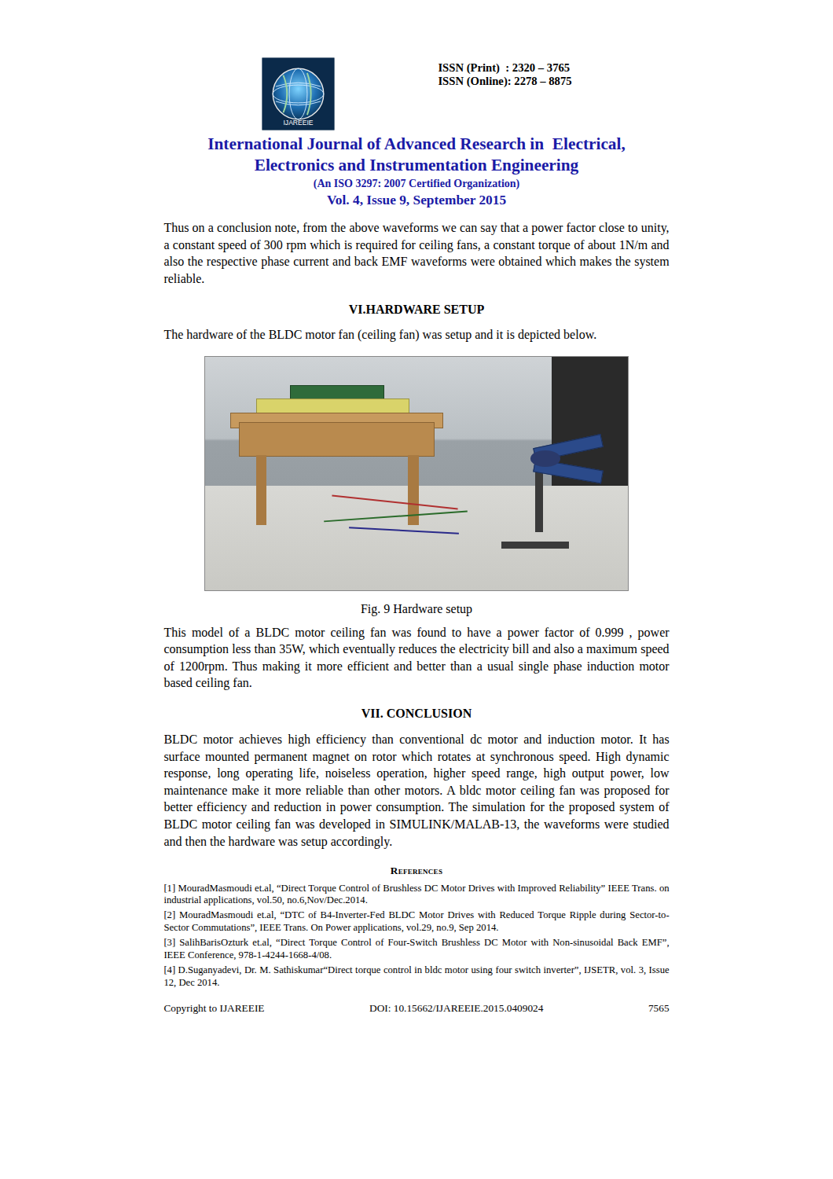IJAREEIE
ISSN (Print) : 2320 – 3765
ISSN (Online): 2278 – 8875
International Journal of Advanced Research in Electrical, Electronics and Instrumentation Engineering
(An ISO 3297: 2007 Certified Organization)
Vol. 4, Issue 9, September 2015
Thus on a conclusion note, from the above waveforms we can say that a power factor close to unity, a constant speed of 300 rpm which is required for ceiling fans, a constant torque of about 1N/m and also the respective phase current and back EMF waveforms were obtained which makes the system reliable.
VI.HARDWARE SETUP
The hardware of the BLDC motor fan (ceiling fan) was setup and it is depicted below.
Fig. 9 Hardware setup
This model of a BLDC motor ceiling fan was found to have a power factor of 0.999 , power consumption less than 35W, which eventually reduces the electricity bill and also a maximum speed of 1200rpm. Thus making it more efficient and better than a usual single phase induction motor based ceiling fan.
VII. CONCLUSION
BLDC motor achieves high efficiency than conventional dc motor and induction motor. It has surface mounted permanent magnet on rotor which rotates at synchronous speed. High dynamic response, long operating life, noiseless operation, higher speed range, high output power, low maintenance make it more reliable than other motors. A bldc motor ceiling fan was proposed for better efficiency and reduction in power consumption. The simulation for the proposed system of BLDC motor ceiling fan was developed in SIMULINK/MALAB-13, the waveforms were studied and then the hardware was setup accordingly.
References
[1] MouradMasmoudi et.al, “Direct Torque Control of Brushless DC Motor Drives with Improved Reliability” IEEE Trans. on industrial applications, vol.50, no.6,Nov/Dec.2014.
[2] MouradMasmoudi et.al, “DTC of B4-Inverter-Fed BLDC Motor Drives with Reduced Torque Ripple during Sector-to-Sector Commutations”, IEEE Trans. On Power applications, vol.29, no.9, Sep 2014.
[3] SalihBarisOzturk et.al, “Direct Torque Control of Four-Switch Brushless DC Motor with Non-sinusoidal Back EMF”, IEEE Conference, 978-1-4244-1668-4/08.
[4] D.Suganyadevi, Dr. M. Sathiskumar“Direct torque control in bldc motor using four switch inverter”, IJSETR, vol. 3, Issue 12, Dec 2014.
Copyright to IJAREEIE
DOI: 10.15662/IJAREEIE.2015.0409024
7565